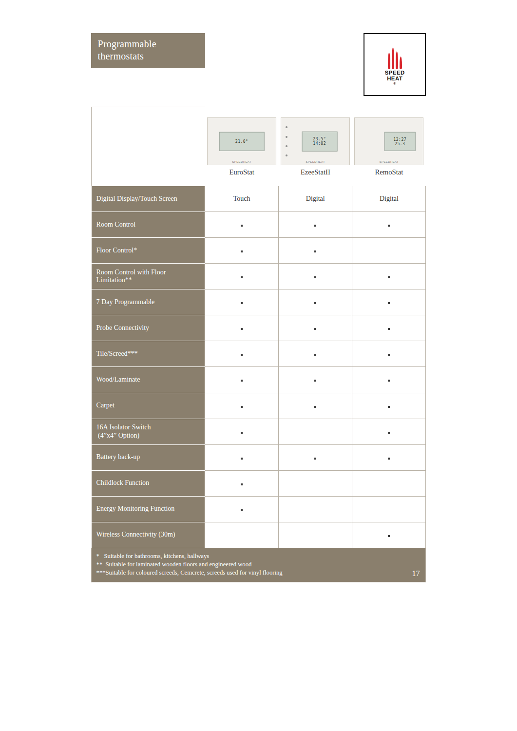Programmable
thermostats
SPEED
HEAT®
| | 21.0° SPEEDHEAT EuroStat | 23.5° 14:02 SPEEDHEAT EzeeStatII | 12:27 25.3 SPEEDHEAT RemoStat |
| Digital Display/Touch Screen | Touch | Digital | Digital |
| Room Control | | | |
| Floor Control* | | | |
| Room Control with Floor Limitation** | | | |
| 7 Day Programmable | | | |
| Probe Connectivity | | | |
| Tile/Screed*** | | | |
| Wood/Laminate | | | |
| Carpet | | | |
| 16A Isolator Switch (4”x4” Option) | | | |
| Battery back-up | | | |
| Childlock Function | | | |
| Energy Monitoring Function | | | |
| Wireless Connectivity (30m) | | | |
| * Suitable for bathrooms, kitchens, hallways ** Suitable for laminated wooden floors and engineered wood ***Suitable for coloured screeds, Cemcrete, screeds used for vinyl flooring 17 |